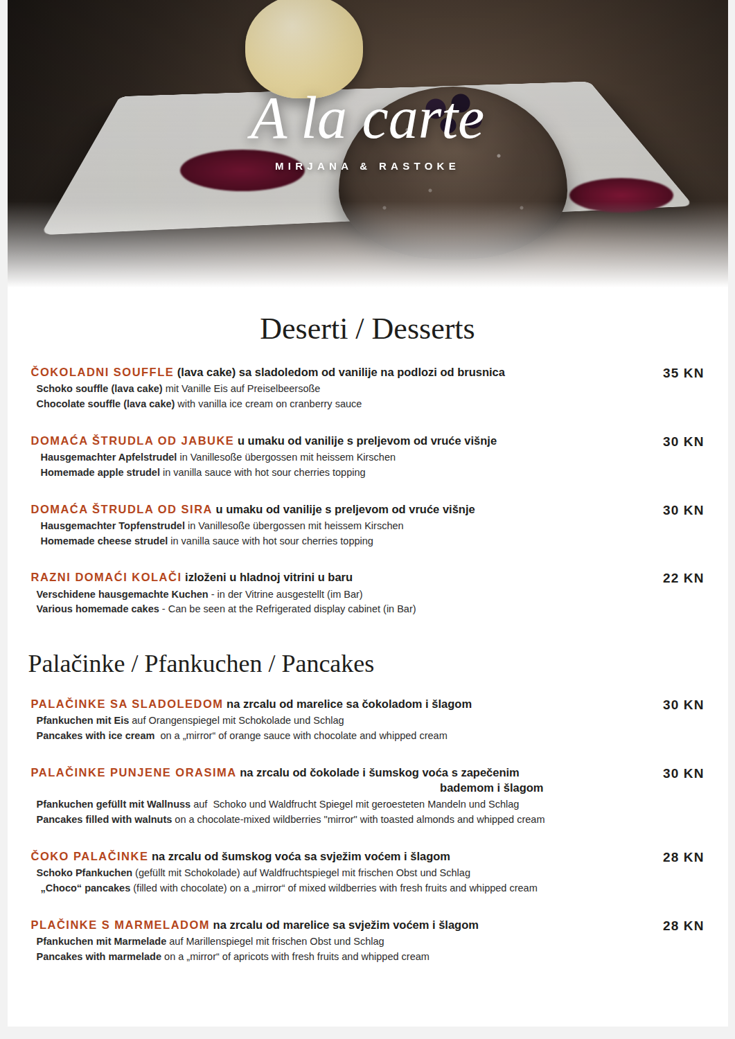A la carte
MIRJANA & RASTOKE
Deserti / Desserts
ČOKOLADNI SOUFFLE (lava cake) sa sladoledom od vanilije na podlozi od brusnica
Schoko souffle (lava cake) mit Vanille Eis auf Preiselbeersoße
Chocolate souffle (lava cake) with vanilla ice cream on cranberry sauce
35 KN
DOMAĆA ŠTRUDLA OD JABUKE u umaku od vanilije s preljevom od vruće višnje
Hausgemachter Apfelstrudel in Vanillesoße übergossen mit heissem Kirschen
Homemade apple strudel in vanilla sauce with hot sour cherries topping
30 KN
DOMAĆA ŠTRUDLA OD SIRA u umaku od vanilije s preljevom od vruće višnje
Hausgemachter Topfenstrudel in Vanillesoße übergossen mit heissem Kirschen
Homemade cheese strudel in vanilla sauce with hot sour cherries topping
30 KN
RAZNI DOMAĆI KOLAČI izloženi u hladnoj vitrini u baru
Verschidene hausgemachte Kuchen - in der Vitrine ausgestellt (im Bar)
Various homemade cakes - Can be seen at the Refrigerated display cabinet (in Bar)
22 KN
Palačinke / Pfankuchen / Pancakes
PALAČINKE SA SLADOLEDOM na zrcalu od marelice sa čokoladom i šlagom
Pfankuchen mit Eis auf Orangenspiegel mit Schokolade und Schlag
Pancakes with ice cream on a „mirror“ of orange sauce with chocolate and whipped cream
30 KN
PALAČINKE PUNJENE ORASIMA na zrcalu od čokolade i šumskog voća s zapečenim bademom i šlagom
Pfankuchen gefüllt mit Wallnuss auf Schoko und Waldfrucht Spiegel mit geroesteten Mandeln und Schlag
Pancakes filled with walnuts on a chocolate-mixed wildberries "mirror" with toasted almonds and whipped cream
30 KN
ČOKO PALAČINKE na zrcalu od šumskog voća sa svježim voćem i šlagom
Schoko Pfankuchen (gefüllt mit Schokolade) auf Waldfruchtspiegel mit frischen Obst und Schlag
„Choco“ pancakes (filled with chocolate) on a „mirror“ of mixed wildberries with fresh fruits and whipped cream
28 KN
PLAČINKE S MARMELADOM na zrcalu od marelice sa svježim voćem i šlagom
Pfankuchen mit Marmelade auf Marillenspiegel mit frischen Obst und Schlag
Pancakes with marmelade on a „mirror“ of apricots with fresh fruits and whipped cream
28 KN